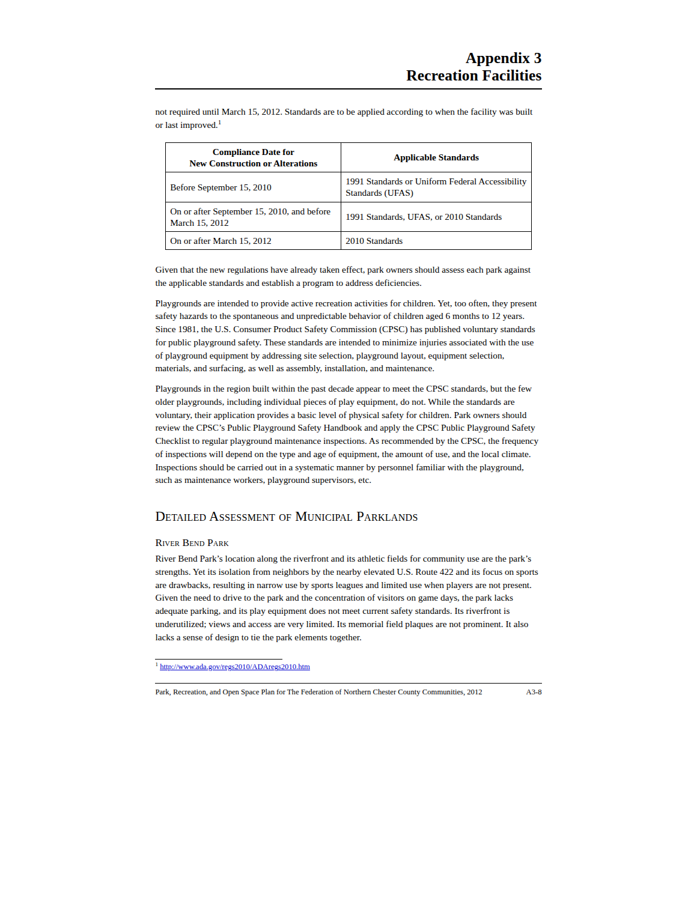Appendix 3
Recreation Facilities
not required until March 15, 2012. Standards are to be applied according to when the facility was built or last improved.1
| Compliance Date for New Construction or Alterations | Applicable Standards |
| --- | --- |
| Before September 15, 2010 | 1991 Standards or Uniform Federal Accessibility Standards (UFAS) |
| On or after September 15, 2010, and before March 15, 2012 | 1991 Standards, UFAS, or 2010 Standards |
| On or after March 15, 2012 | 2010 Standards |
Given that the new regulations have already taken effect, park owners should assess each park against the applicable standards and establish a program to address deficiencies.
Playgrounds are intended to provide active recreation activities for children. Yet, too often, they present safety hazards to the spontaneous and unpredictable behavior of children aged 6 months to 12 years. Since 1981, the U.S. Consumer Product Safety Commission (CPSC) has published voluntary standards for public playground safety. These standards are intended to minimize injuries associated with the use of playground equipment by addressing site selection, playground layout, equipment selection, materials, and surfacing, as well as assembly, installation, and maintenance.
Playgrounds in the region built within the past decade appear to meet the CPSC standards, but the few older playgrounds, including individual pieces of play equipment, do not. While the standards are voluntary, their application provides a basic level of physical safety for children. Park owners should review the CPSC’s Public Playground Safety Handbook and apply the CPSC Public Playground Safety Checklist to regular playground maintenance inspections. As recommended by the CPSC, the frequency of inspections will depend on the type and age of equipment, the amount of use, and the local climate. Inspections should be carried out in a systematic manner by personnel familiar with the playground, such as maintenance workers, playground supervisors, etc.
Detailed Assessment of Municipal Parklands
River Bend Park
River Bend Park’s location along the riverfront and its athletic fields for community use are the park’s strengths. Yet its isolation from neighbors by the nearby elevated U.S. Route 422 and its focus on sports are drawbacks, resulting in narrow use by sports leagues and limited use when players are not present. Given the need to drive to the park and the concentration of visitors on game days, the park lacks adequate parking, and its play equipment does not meet current safety standards. Its riverfront is underutilized; views and access are very limited. Its memorial field plaques are not prominent. It also lacks a sense of design to tie the park elements together.
1 http://www.ada.gov/regs2010/ADAregs2010.htm
Park, Recreation, and Open Space Plan for The Federation of Northern Chester County Communities, 2012
A3-8